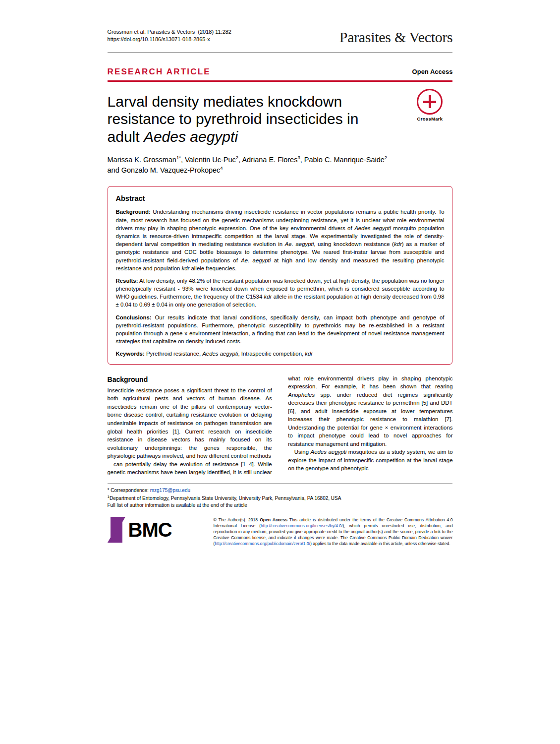Grossman et al. Parasites & Vectors (2018) 11:282
https://doi.org/10.1186/s13071-018-2865-x
Parasites & Vectors
Research Article
Open Access
CrossMark
Larval density mediates knockdown resistance to pyrethroid insecticides in adult Aedes aegypti
Marissa K. Grossman1*, Valentin Uc-Puc2, Adriana E. Flores3, Pablo C. Manrique-Saide2
and Gonzalo M. Vazquez-Prokopec4
Abstract
Background: Understanding mechanisms driving insecticide resistance in vector populations remains a public health priority. To date, most research has focused on the genetic mechanisms underpinning resistance, yet it is unclear what role environmental drivers may play in shaping phenotypic expression. One of the key environmental drivers of Aedes aegypti mosquito population dynamics is resource-driven intraspecific competition at the larval stage. We experimentally investigated the role of density-dependent larval competition in mediating resistance evolution in Ae. aegypti, using knockdown resistance (kdr) as a marker of genotypic resistance and CDC bottle bioassays to determine phenotype. We reared first-instar larvae from susceptible and pyrethroid-resistant field-derived populations of Ae. aegypti at high and low density and measured the resulting phenotypic resistance and population kdr allele frequencies.
Results: At low density, only 48.2% of the resistant population was knocked down, yet at high density, the population was no longer phenotypically resistant - 93% were knocked down when exposed to permethrin, which is considered susceptible according to WHO guidelines. Furthermore, the frequency of the C1534 kdr allele in the resistant population at high density decreased from 0.98 ± 0.04 to 0.69 ± 0.04 in only one generation of selection.
Conclusions: Our results indicate that larval conditions, specifically density, can impact both phenotype and genotype of pyrethroid-resistant populations. Furthermore, phenotypic susceptibility to pyrethroids may be re-established in a resistant population through a gene x environment interaction, a finding that can lead to the development of novel resistance management strategies that capitalize on density-induced costs.
Keywords: Pyrethroid resistance, Aedes aegypti, Intraspecific competition, kdr
Background
Insecticide resistance poses a significant threat to the control of both agricultural pests and vectors of human disease. As insecticides remain one of the pillars of contemporary vector-borne disease control, curtailing resistance evolution or delaying undesirable impacts of resistance on pathogen transmission are global health priorities [1]. Current research on insecticide resistance in disease vectors has mainly focused on its evolutionary underpinnings: the genes responsible, the physiologic pathways involved, and how different control methods
can potentially delay the evolution of resistance [1–4]. While genetic mechanisms have been largely identified, it is still unclear what role environmental drivers play in shaping phenotypic expression. For example, it has been shown that rearing Anopheles spp. under reduced diet regimes significantly decreases their phenotypic resistance to permethrin [5] and DDT [6], and adult insecticide exposure at lower temperatures increases their phenotypic resistance to malathion [7]. Understanding the potential for gene × environment interactions to impact phenotype could lead to novel approaches for resistance management and mitigation.
Using Aedes aegypti mosquitoes as a study system, we aim to explore the impact of intraspecific competition at the larval stage on the genotype and phenotypic
* Correspondence: mzg175@psu.edu
1Department of Entomology, Pennsylvania State University, University Park, Pennsylvania, PA 16802, USA
Full list of author information is available at the end of the article
BMC
© The Author(s). 2018 Open Access This article is distributed under the terms of the Creative Commons Attribution 4.0 International License (http://creativecommons.org/licenses/by/4.0/), which permits unrestricted use, distribution, and reproduction in any medium, provided you give appropriate credit to the original author(s) and the source, provide a link to the Creative Commons license, and indicate if changes were made. The Creative Commons Public Domain Dedication waiver (http://creativecommons.org/publicdomain/zero/1.0/) applies to the data made available in this article, unless otherwise stated.